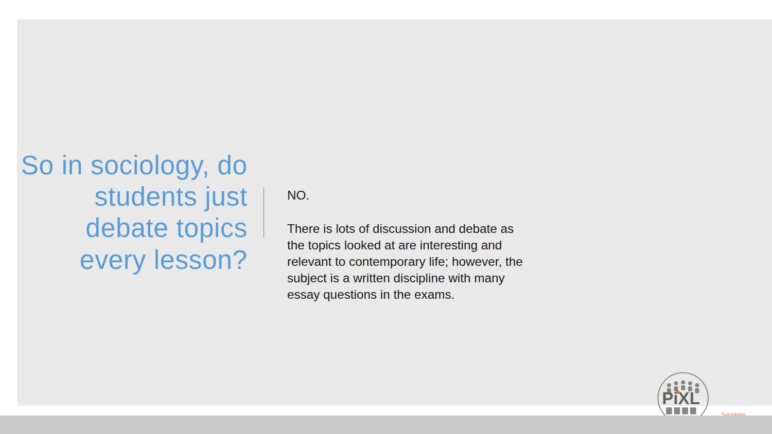So in sociology, do students just debate topics every lesson?
NO.
There is lots of discussion and debate as the topics looked at are interesting and relevant to contemporary life; however, the subject is a written discipline with many essay questions in the exams.
PiXL Sociology